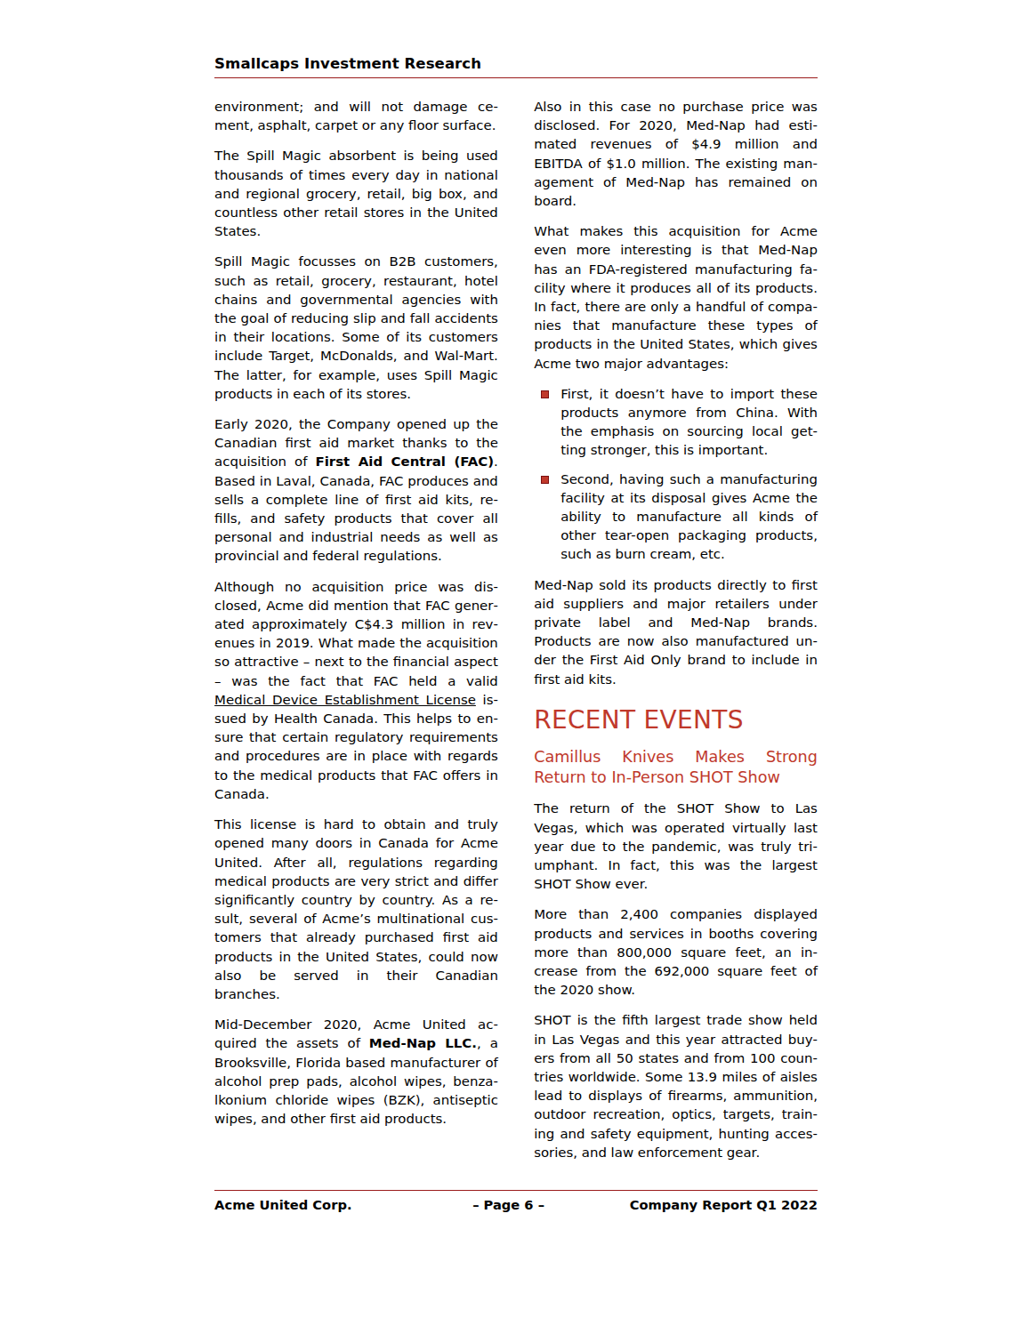Smallcaps Investment Research
environment; and will not damage cement, asphalt, carpet or any floor surface.
The Spill Magic absorbent is being used thousands of times every day in national and regional grocery, retail, big box, and countless other retail stores in the United States.
Spill Magic focusses on B2B customers, such as retail, grocery, restaurant, hotel chains and governmental agencies with the goal of reducing slip and fall accidents in their locations. Some of its customers include Target, McDonalds, and Wal-Mart. The latter, for example, uses Spill Magic products in each of its stores.
Early 2020, the Company opened up the Canadian first aid market thanks to the acquisition of First Aid Central (FAC). Based in Laval, Canada, FAC produces and sells a complete line of first aid kits, refills, and safety products that cover all personal and industrial needs as well as provincial and federal regulations.
Although no acquisition price was disclosed, Acme did mention that FAC generated approximately C$4.3 million in revenues in 2019. What made the acquisition so attractive – next to the financial aspect – was the fact that FAC held a valid Medical Device Establishment License issued by Health Canada. This helps to ensure that certain regulatory requirements and procedures are in place with regards to the medical products that FAC offers in Canada.
This license is hard to obtain and truly opened many doors in Canada for Acme United. After all, regulations regarding medical products are very strict and differ significantly country by country. As a result, several of Acme’s multinational customers that already purchased first aid products in the United States, could now also be served in their Canadian branches.
Mid-December 2020, Acme United acquired the assets of Med-Nap LLC., a Brooksville, Florida based manufacturer of alcohol prep pads, alcohol wipes, benzalkonium chloride wipes (BZK), antiseptic wipes, and other first aid products.
Also in this case no purchase price was disclosed. For 2020, Med-Nap had estimated revenues of $4.9 million and EBITDA of $1.0 million. The existing management of Med-Nap has remained on board.
What makes this acquisition for Acme even more interesting is that Med-Nap has an FDA-registered manufacturing facility where it produces all of its products. In fact, there are only a handful of companies that manufacture these types of products in the United States, which gives Acme two major advantages:
First, it doesn’t have to import these products anymore from China. With the emphasis on sourcing local getting stronger, this is important.
Second, having such a manufacturing facility at its disposal gives Acme the ability to manufacture all kinds of other tear-open packaging products, such as burn cream, etc.
Med-Nap sold its products directly to first aid suppliers and major retailers under private label and Med-Nap brands. Products are now also manufactured under the First Aid Only brand to include in first aid kits.
RECENT EVENTS
Camillus Knives Makes Strong Return to In-Person SHOT Show
The return of the SHOT Show to Las Vegas, which was operated virtually last year due to the pandemic, was truly triumphant. In fact, this was the largest SHOT Show ever.
More than 2,400 companies displayed products and services in booths covering more than 800,000 square feet, an increase from the 692,000 square feet of the 2020 show.
SHOT is the fifth largest trade show held in Las Vegas and this year attracted buyers from all 50 states and from 100 countries worldwide. Some 13.9 miles of aisles lead to displays of firearms, ammunition, outdoor recreation, optics, targets, training and safety equipment, hunting accessories, and law enforcement gear.
Acme United Corp.
– Page 6 –
Company Report Q1 2022